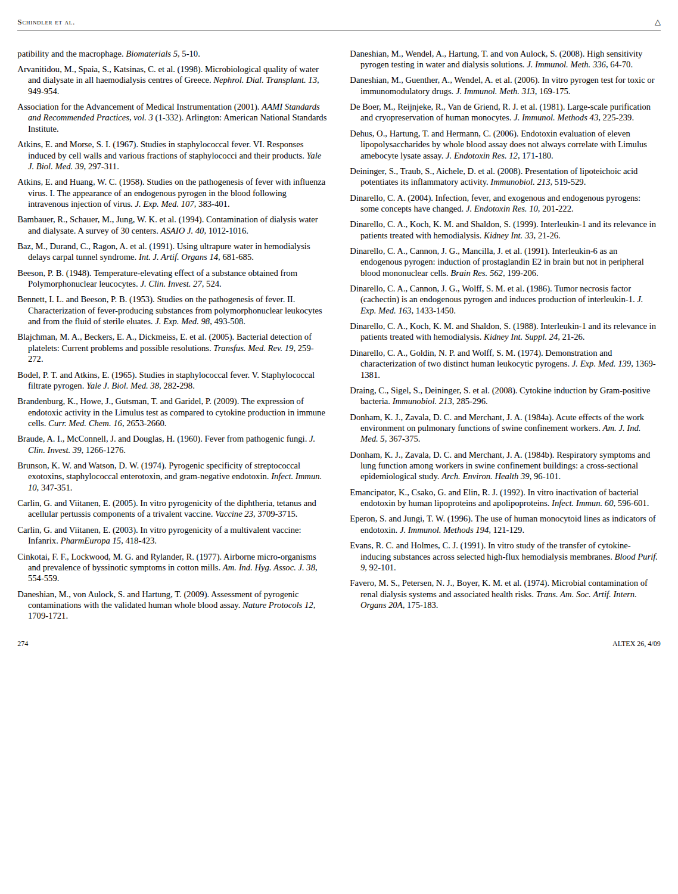Schindler et al.
△
patibility and the macrophage. Biomaterials 5, 5-10.
Arvanitidou, M., Spaia, S., Katsinas, C. et al. (1998). Microbiological quality of water and dialysate in all haemodialysis centres of Greece. Nephrol. Dial. Transplant. 13, 949-954.
Association for the Advancement of Medical Instrumentation (2001). AAMI Standards and Recommended Practices, vol. 3 (1-332). Arlington: American National Standards Institute.
Atkins, E. and Morse, S. I. (1967). Studies in staphylococcal fever. VI. Responses induced by cell walls and various fractions of staphylococci and their products. Yale J. Biol. Med. 39, 297-311.
Atkins, E. and Huang, W. C. (1958). Studies on the pathogenesis of fever with influenza virus. I. The appearance of an endogenous pyrogen in the blood following intravenous injection of virus. J. Exp. Med. 107, 383-401.
Bambauer, R., Schauer, M., Jung, W. K. et al. (1994). Contamination of dialysis water and dialysate. A survey of 30 centers. ASAIO J. 40, 1012-1016.
Baz, M., Durand, C., Ragon, A. et al. (1991). Using ultrapure water in hemodialysis delays carpal tunnel syndrome. Int. J. Artif. Organs 14, 681-685.
Beeson, P. B. (1948). Temperature-elevating effect of a substance obtained from Polymorphonuclear leucocytes. J. Clin. Invest. 27, 524.
Bennett, I. L. and Beeson, P. B. (1953). Studies on the pathogenesis of fever. II. Characterization of fever-producing substances from polymorphonuclear leukocytes and from the fluid of sterile eluates. J. Exp. Med. 98, 493-508.
Blajchman, M. A., Beckers, E. A., Dickmeiss, E. et al. (2005). Bacterial detection of platelets: Current problems and possible resolutions. Transfus. Med. Rev. 19, 259-272.
Bodel, P. T. and Atkins, E. (1965). Studies in staphylococcal fever. V. Staphylococcal filtrate pyrogen. Yale J. Biol. Med. 38, 282-298.
Brandenburg, K., Howe, J., Gutsman, T. and Garidel, P. (2009). The expression of endotoxic activity in the Limulus test as compared to cytokine production in immune cells. Curr. Med. Chem. 16, 2653-2660.
Braude, A. I., McConnell, J. and Douglas, H. (1960). Fever from pathogenic fungi. J. Clin. Invest. 39, 1266-1276.
Brunson, K. W. and Watson, D. W. (1974). Pyrogenic specificity of streptococcal exotoxins, staphylococcal enterotoxin, and gram-negative endotoxin. Infect. Immun. 10, 347-351.
Carlin, G. and Viitanen, E. (2005). In vitro pyrogenicity of the diphtheria, tetanus and acellular pertussis components of a trivalent vaccine. Vaccine 23, 3709-3715.
Carlin, G. and Viitanen, E. (2003). In vitro pyrogenicity of a multivalent vaccine: Infanrix. PharmEuropa 15, 418-423.
Cinkotai, F. F., Lockwood, M. G. and Rylander, R. (1977). Airborne micro-organisms and prevalence of byssinotic symptoms in cotton mills. Am. Ind. Hyg. Assoc. J. 38, 554-559.
Daneshian, M., von Aulock, S. and Hartung, T. (2009). Assessment of pyrogenic contaminations with the validated human whole blood assay. Nature Protocols 12, 1709-1721.
Daneshian, M., Wendel, A., Hartung, T. and von Aulock, S. (2008). High sensitivity pyrogen testing in water and dialysis solutions. J. Immunol. Meth. 336, 64-70.
Daneshian, M., Guenther, A., Wendel, A. et al. (2006). In vitro pyrogen test for toxic or immunomodulatory drugs. J. Immunol. Meth. 313, 169-175.
De Boer, M., Reijnjeke, R., Van de Griend, R. J. et al. (1981). Large-scale purification and cryopreservation of human monocytes. J. Immunol. Methods 43, 225-239.
Dehus, O., Hartung, T. and Hermann, C. (2006). Endotoxin evaluation of eleven lipopolysaccharides by whole blood assay does not always correlate with Limulus amebocyte lysate assay. J. Endotoxin Res. 12, 171-180.
Deininger, S., Traub, S., Aichele, D. et al. (2008). Presentation of lipoteichoic acid potentiates its inflammatory activity. Immunobiol. 213, 519-529.
Dinarello, C. A. (2004). Infection, fever, and exogenous and endogenous pyrogens: some concepts have changed. J. Endotoxin Res. 10, 201-222.
Dinarello, C. A., Koch, K. M. and Shaldon, S. (1999). Interleukin-1 and its relevance in patients treated with hemodialysis. Kidney Int. 33, 21-26.
Dinarello, C. A., Cannon, J. G., Mancilla, J. et al. (1991). Interleukin-6 as an endogenous pyrogen: induction of prostaglandin E2 in brain but not in peripheral blood mononuclear cells. Brain Res. 562, 199-206.
Dinarello, C. A., Cannon, J. G., Wolff, S. M. et al. (1986). Tumor necrosis factor (cachectin) is an endogenous pyrogen and induces production of interleukin-1. J. Exp. Med. 163, 1433-1450.
Dinarello, C. A., Koch, K. M. and Shaldon, S. (1988). Interleukin-1 and its relevance in patients treated with hemodialysis. Kidney Int. Suppl. 24, 21-26.
Dinarello, C. A., Goldin, N. P. and Wolff, S. M. (1974). Demonstration and characterization of two distinct human leukocytic pyrogens. J. Exp. Med. 139, 1369-1381.
Draing, C., Sigel, S., Deininger, S. et al. (2008). Cytokine induction by Gram-positive bacteria. Immunobiol. 213, 285-296.
Donham, K. J., Zavala, D. C. and Merchant, J. A. (1984a). Acute effects of the work environment on pulmonary functions of swine confinement workers. Am. J. Ind. Med. 5, 367-375.
Donham, K. J., Zavala, D. C. and Merchant, J. A. (1984b). Respiratory symptoms and lung function among workers in swine confinement buildings: a cross-sectional epidemiological study. Arch. Environ. Health 39, 96-101.
Emancipator, K., Csako, G. and Elin, R. J. (1992). In vitro inactivation of bacterial endotoxin by human lipoproteins and apolipoproteins. Infect. Immun. 60, 596-601.
Eperon, S. and Jungi, T. W. (1996). The use of human monocytoid lines as indicators of endotoxin. J. Immunol. Methods 194, 121-129.
Evans, R. C. and Holmes, C. J. (1991). In vitro study of the transfer of cytokine-inducing substances across selected high-flux hemodialysis membranes. Blood Purif. 9, 92-101.
Favero, M. S., Petersen, N. J., Boyer, K. M. et al. (1974). Microbial contamination of renal dialysis systems and associated health risks. Trans. Am. Soc. Artif. Intern. Organs 20A, 175-183.
274 ALTEX 26, 4/09